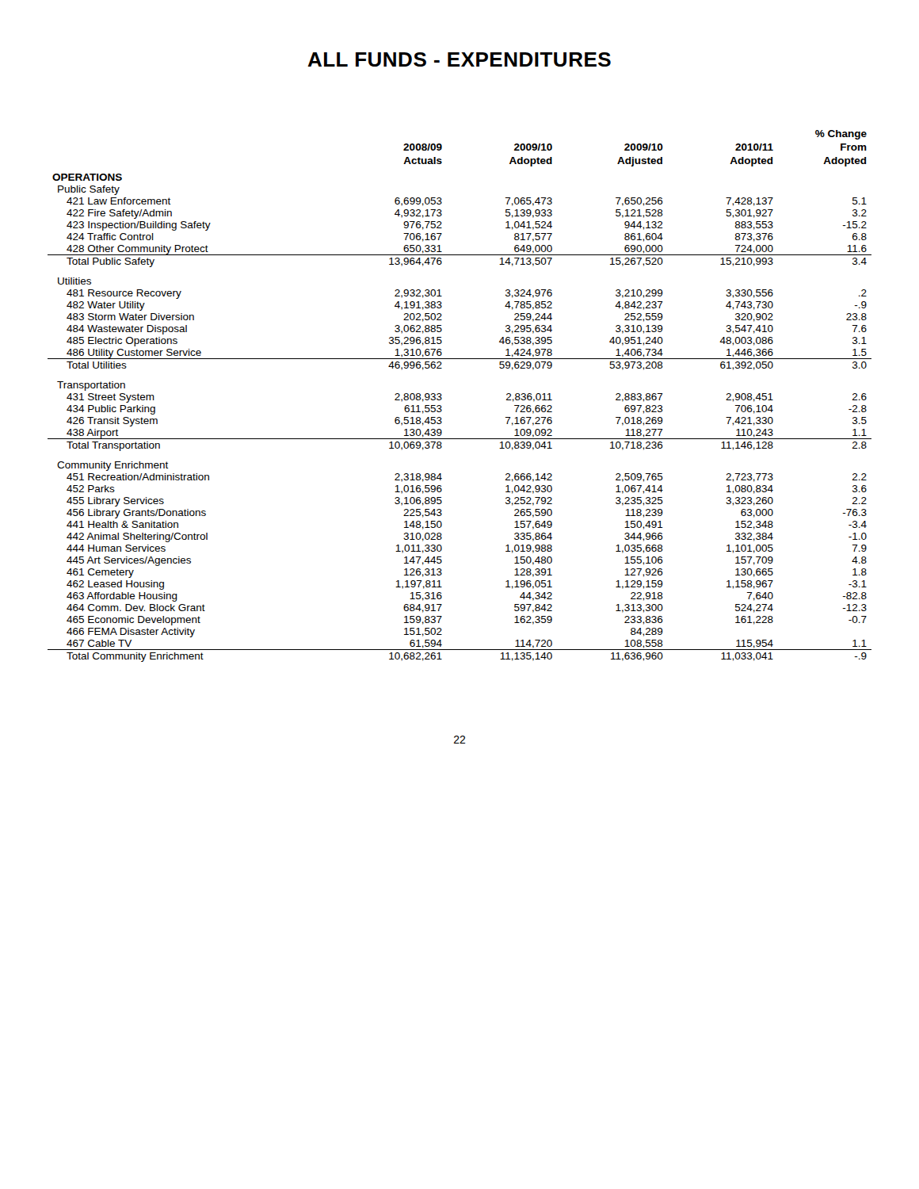ALL FUNDS - EXPENDITURES
| | | | | | % Change |
| --- | --- | --- | --- | --- | --- |
| | 2008/09 | 2009/10 | 2009/10 | 2010/11 | From |
| | Actuals | Adopted | Adjusted | Adopted | Adopted |
| OPERATIONS | | | | | |
| Public Safety | | | | | |
| 421 Law Enforcement | 6,699,053 | 7,065,473 | 7,650,256 | 7,428,137 | 5.1 |
| 422 Fire Safety/Admin | 4,932,173 | 5,139,933 | 5,121,528 | 5,301,927 | 3.2 |
| 423 Inspection/Building Safety | 976,752 | 1,041,524 | 944,132 | 883,553 | -15.2 |
| 424 Traffic Control | 706,167 | 817,577 | 861,604 | 873,376 | 6.8 |
| 428 Other Community Protect | 650,331 | 649,000 | 690,000 | 724,000 | 11.6 |
| Total Public Safety | 13,964,476 | 14,713,507 | 15,267,520 | 15,210,993 | 3.4 |
| Utilities | | | | | |
| 481 Resource Recovery | 2,932,301 | 3,324,976 | 3,210,299 | 3,330,556 | .2 |
| 482 Water Utility | 4,191,383 | 4,785,852 | 4,842,237 | 4,743,730 | -.9 |
| 483 Storm Water Diversion | 202,502 | 259,244 | 252,559 | 320,902 | 23.8 |
| 484 Wastewater Disposal | 3,062,885 | 3,295,634 | 3,310,139 | 3,547,410 | 7.6 |
| 485 Electric Operations | 35,296,815 | 46,538,395 | 40,951,240 | 48,003,086 | 3.1 |
| 486 Utility Customer Service | 1,310,676 | 1,424,978 | 1,406,734 | 1,446,366 | 1.5 |
| Total Utilities | 46,996,562 | 59,629,079 | 53,973,208 | 61,392,050 | 3.0 |
| Transportation | | | | | |
| 431 Street System | 2,808,933 | 2,836,011 | 2,883,867 | 2,908,451 | 2.6 |
| 434 Public Parking | 611,553 | 726,662 | 697,823 | 706,104 | -2.8 |
| 426 Transit System | 6,518,453 | 7,167,276 | 7,018,269 | 7,421,330 | 3.5 |
| 438 Airport | 130,439 | 109,092 | 118,277 | 110,243 | 1.1 |
| Total Transportation | 10,069,378 | 10,839,041 | 10,718,236 | 11,146,128 | 2.8 |
| Community Enrichment | | | | | |
| 451 Recreation/Administration | 2,318,984 | 2,666,142 | 2,509,765 | 2,723,773 | 2.2 |
| 452 Parks | 1,016,596 | 1,042,930 | 1,067,414 | 1,080,834 | 3.6 |
| 455 Library Services | 3,106,895 | 3,252,792 | 3,235,325 | 3,323,260 | 2.2 |
| 456 Library Grants/Donations | 225,543 | 265,590 | 118,239 | 63,000 | -76.3 |
| 441 Health & Sanitation | 148,150 | 157,649 | 150,491 | 152,348 | -3.4 |
| 442 Animal Sheltering/Control | 310,028 | 335,864 | 344,966 | 332,384 | -1.0 |
| 444 Human Services | 1,011,330 | 1,019,988 | 1,035,668 | 1,101,005 | 7.9 |
| 445 Art Services/Agencies | 147,445 | 150,480 | 155,106 | 157,709 | 4.8 |
| 461 Cemetery | 126,313 | 128,391 | 127,926 | 130,665 | 1.8 |
| 462 Leased Housing | 1,197,811 | 1,196,051 | 1,129,159 | 1,158,967 | -3.1 |
| 463 Affordable Housing | 15,316 | 44,342 | 22,918 | 7,640 | -82.8 |
| 464 Comm. Dev. Block Grant | 684,917 | 597,842 | 1,313,300 | 524,274 | -12.3 |
| 465 Economic Development | 159,837 | 162,359 | 233,836 | 161,228 | -0.7 |
| 466 FEMA Disaster Activity | 151,502 | | 84,289 | | |
| 467 Cable TV | 61,594 | 114,720 | 108,558 | 115,954 | 1.1 |
| Total Community Enrichment | 10,682,261 | 11,135,140 | 11,636,960 | 11,033,041 | -.9 |
22